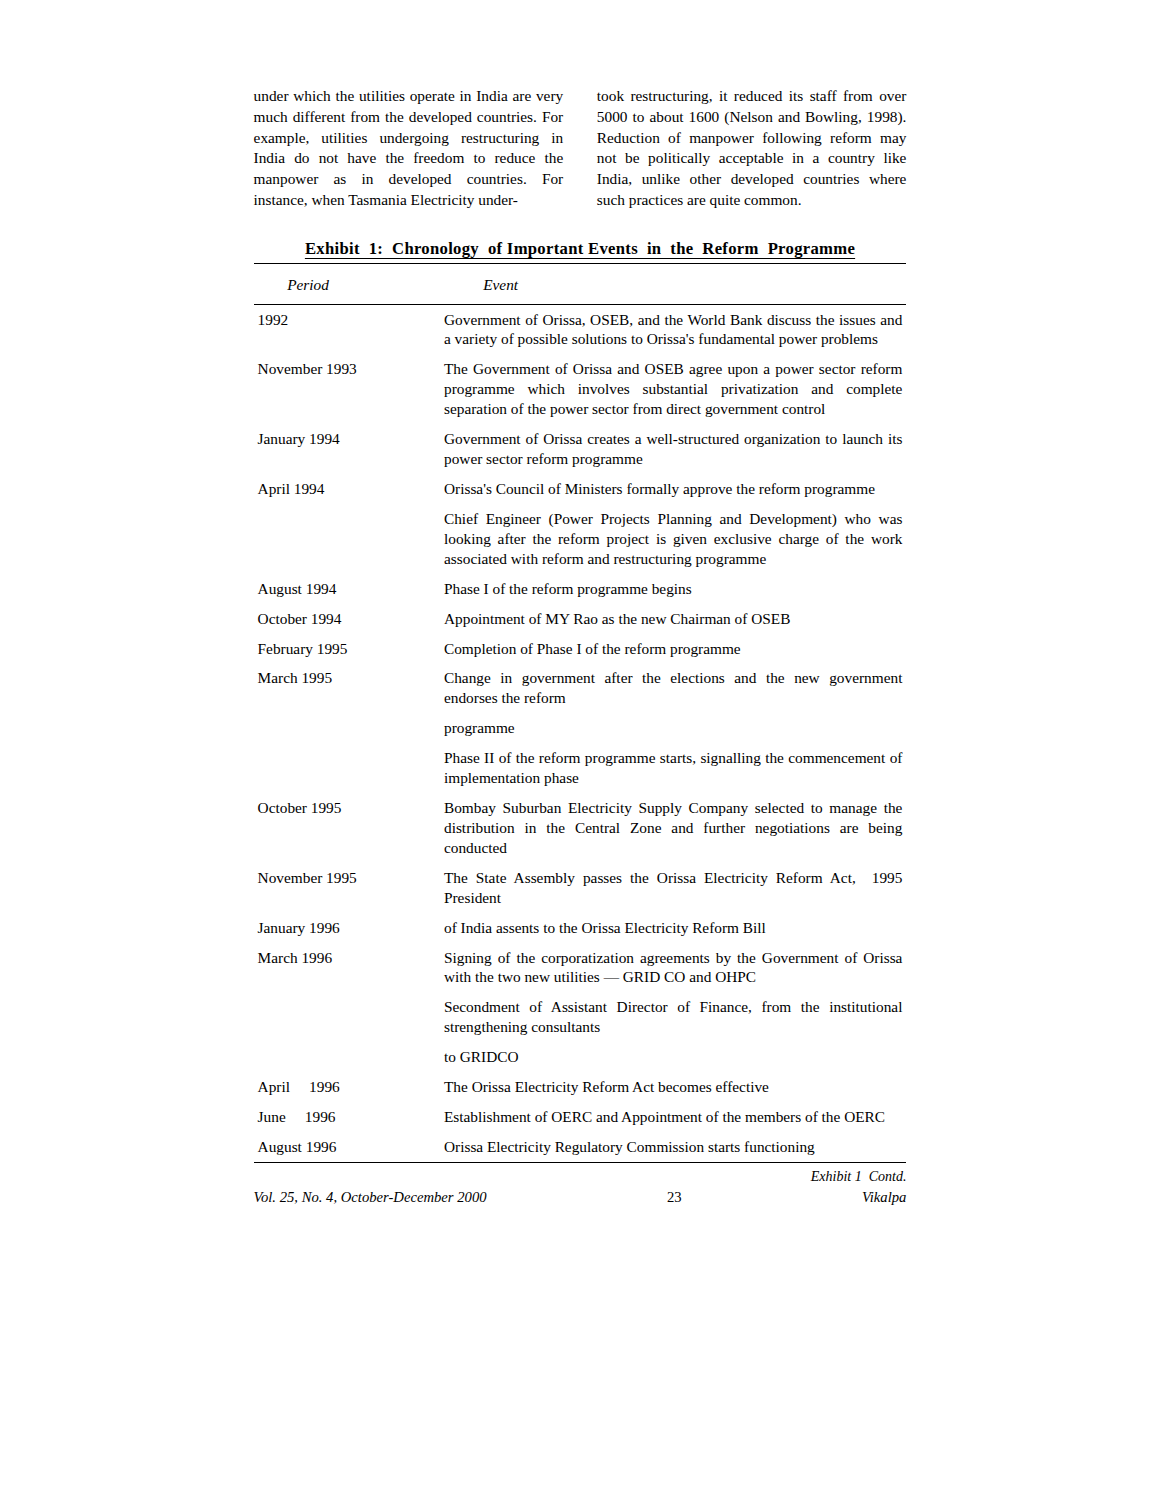under which the utilities operate in India are very much different from the developed countries. For example, utilities undergoing restructuring in India do not have the freedom to reduce the manpower as in developed countries. For instance, when Tasmania Electricity under-
took restructuring, it reduced its staff from over 5000 to about 1600 (Nelson and Bowling, 1998). Reduction of manpower following reform may not be politically acceptable in a country like India, unlike other developed countries where such practices are quite common.
Exhibit 1: Chronology of Important Events in the Reform Programme
| Period | Event |
| --- | --- |
| 1992 | Government of Orissa, OSEB, and the World Bank discuss the issues and a variety of possible solutions to Orissa's fundamental power problems |
| November 1993 | The Government of Orissa and OSEB agree upon a power sector reform programme which involves substantial privatization and complete separation of the power sector from direct government control |
| January 1994 | Government of Orissa creates a well-structured organization to launch its power sector reform programme |
| April 1994 | Orissa's Council of Ministers formally approve the reform programme |
| | Chief Engineer (Power Projects Planning and Development) who was looking after the reform project is given exclusive charge of the work associated with reform and restructuring programme |
| August 1994 | Phase I of the reform programme begins |
| October 1994 | Appointment of MY Rao as the new Chairman of OSEB |
| February 1995 | Completion of Phase I of the reform programme |
| March 1995 | Change in government after the elections and the new government endorses the reform |
| | programme |
| | Phase II of the reform programme starts, signalling the commencement of implementation phase |
| October 1995 | Bombay Suburban Electricity Supply Company selected to manage the distribution in the Central Zone and further negotiations are being conducted |
| November 1995 | The State Assembly passes the Orissa Electricity Reform Act, 1995 President |
| January 1996 | of India assents to the Orissa Electricity Reform Bill |
| March 1996 | Signing of the corporatization agreements by the Government of Orissa with the two new utilities — GRID CO and OHPC |
| | Secondment of Assistant Director of Finance, from the institutional strengthening consultants |
| | to GRIDCO |
| April 1996 | The Orissa Electricity Reform Act becomes effective |
| June 1996 | Establishment of OERC and Appointment of the members of the OERC |
| August 1996 | Orissa Electricity Regulatory Commission starts functioning |
Exhibit 1 Contd.
Vol. 25, No. 4, October-December 2000
23
Vikalpa